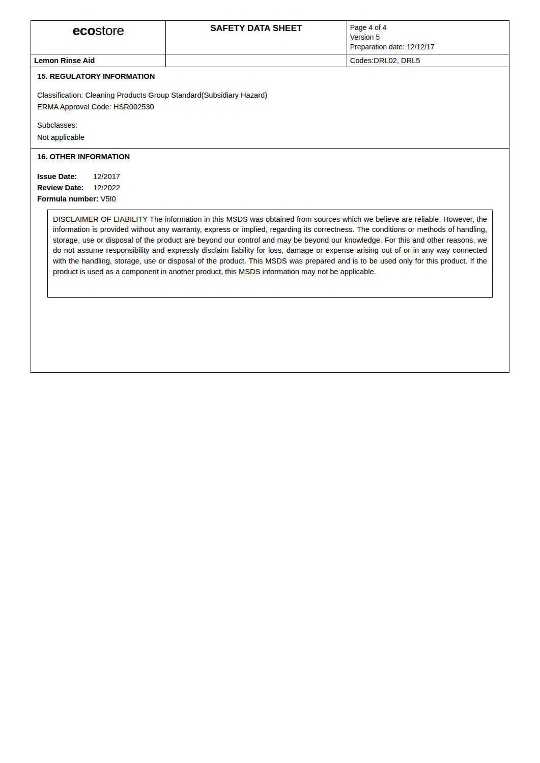| eco store | SAFETY DATA SHEET | Page 4 of 4 Version 5 Preparation date: 12/12/17 |
| Lemon Rinse Aid | | Codes:DRL02, DRL5 |
15. REGULATORY INFORMATION
Classification: Cleaning Products Group Standard(Subsidiary Hazard)
ERMA Approval Code: HSR002530
Subclasses:
Not applicable
16. OTHER INFORMATION
Issue Date: 12/2017
Review Date: 12/2022
Formula number: V5I0
DISCLAIMER OF LIABILITY The information in this MSDS was obtained from sources which we believe are reliable. However, the information is provided without any warranty, express or implied, regarding its correctness. The conditions or methods of handling, storage, use or disposal of the product are beyond our control and may be beyond our knowledge. For this and other reasons, we do not assume responsibility and expressly disclaim liability for loss, damage or expense arising out of or in any way connected with the handling, storage, use or disposal of the product. This MSDS was prepared and is to be used only for this product. If the product is used as a component in another product, this MSDS information may not be applicable.